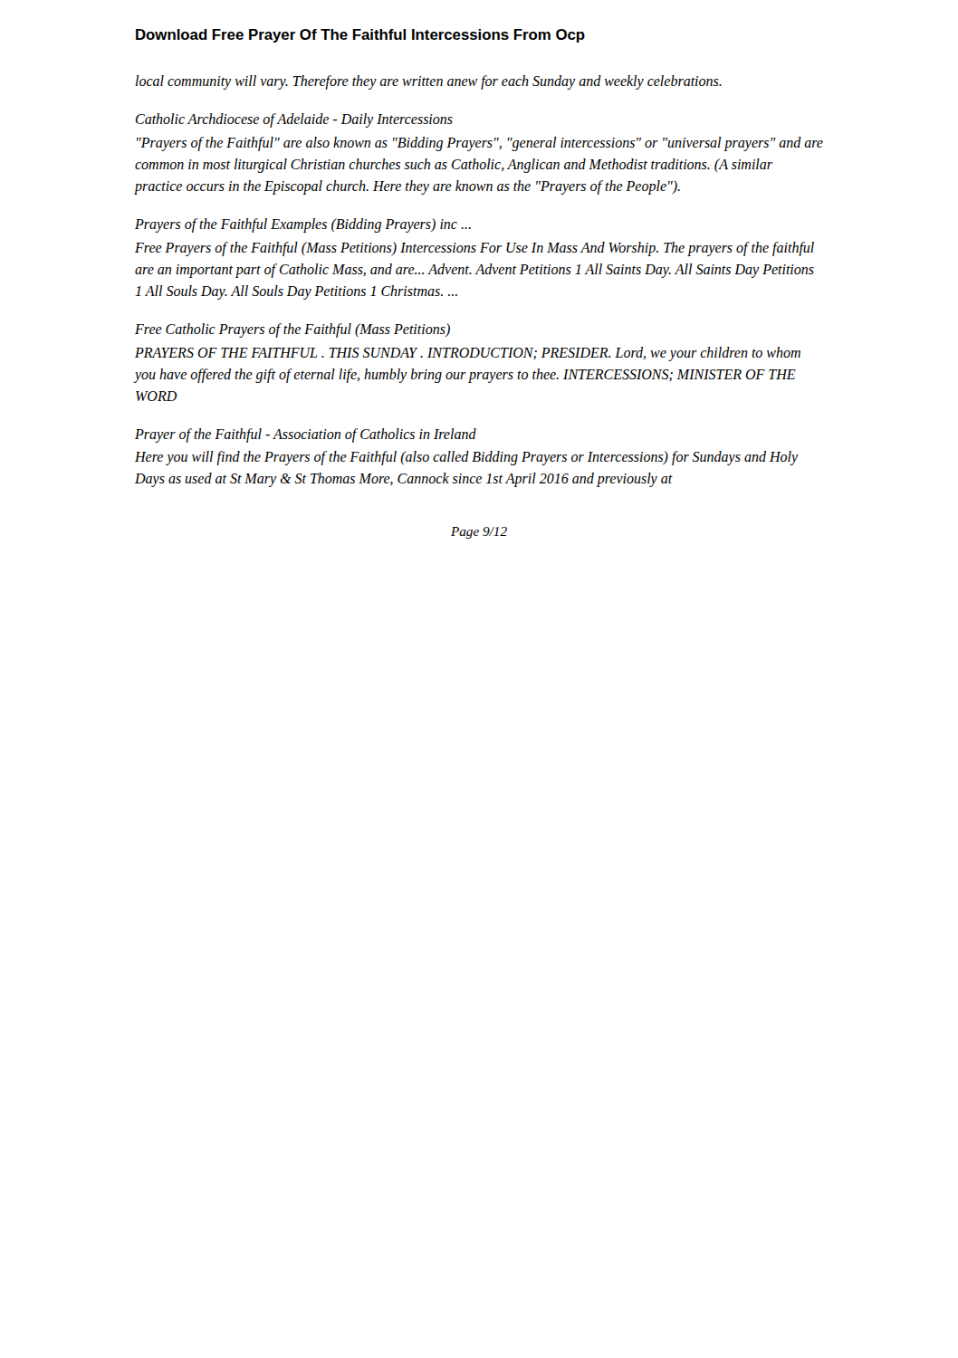Download Free Prayer Of The Faithful Intercessions From Ocp
local community will vary. Therefore they are written anew for each Sunday and weekly celebrations.
Catholic Archdiocese of Adelaide - Daily Intercessions
"Prayers of the Faithful" are also known as "Bidding Prayers", "general intercessions" or "universal prayers" and are common in most liturgical Christian churches such as Catholic, Anglican and Methodist traditions. (A similar practice occurs in the Episcopal church. Here they are known as the "Prayers of the People").
Prayers of the Faithful Examples (Bidding Prayers) inc ...
Free Prayers of the Faithful (Mass Petitions) Intercessions For Use In Mass And Worship. The prayers of the faithful are an important part of Catholic Mass, and are... Advent. Advent Petitions 1 All Saints Day. All Saints Day Petitions 1 All Souls Day. All Souls Day Petitions 1 Christmas. ...
Free Catholic Prayers of the Faithful (Mass Petitions)
PRAYERS OF THE FAITHFUL . THIS SUNDAY . INTRODUCTION; PRESIDER. Lord, we your children to whom you have offered the gift of eternal life, humbly bring our prayers to thee. INTERCESSIONS; MINISTER OF THE WORD
Prayer of the Faithful - Association of Catholics in Ireland
Here you will find the Prayers of the Faithful (also called Bidding Prayers or Intercessions) for Sundays and Holy Days as used at St Mary & St Thomas More, Cannock since 1st April 2016 and previously at
Page 9/12